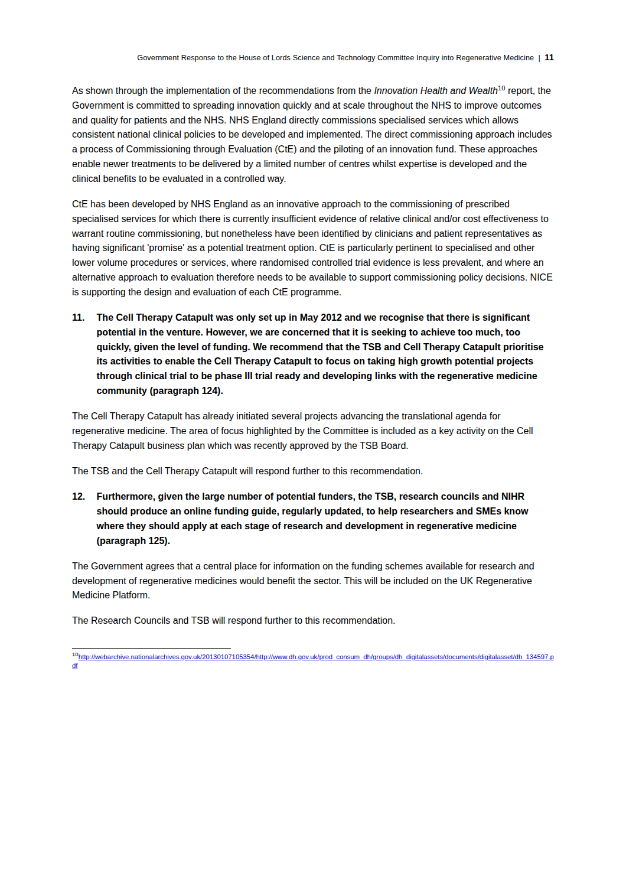Government Response to the House of Lords Science and Technology Committee Inquiry into Regenerative Medicine | 11
As shown through the implementation of the recommendations from the Innovation Health and Wealth10 report, the Government is committed to spreading innovation quickly and at scale throughout the NHS to improve outcomes and quality for patients and the NHS. NHS England directly commissions specialised services which allows consistent national clinical policies to be developed and implemented. The direct commissioning approach includes a process of Commissioning through Evaluation (CtE) and the piloting of an innovation fund. These approaches enable newer treatments to be delivered by a limited number of centres whilst expertise is developed and the clinical benefits to be evaluated in a controlled way.
CtE has been developed by NHS England as an innovative approach to the commissioning of prescribed specialised services for which there is currently insufficient evidence of relative clinical and/or cost effectiveness to warrant routine commissioning, but nonetheless have been identified by clinicians and patient representatives as having significant 'promise' as a potential treatment option. CtE is particularly pertinent to specialised and other lower volume procedures or services, where randomised controlled trial evidence is less prevalent, and where an alternative approach to evaluation therefore needs to be available to support commissioning policy decisions. NICE is supporting the design and evaluation of each CtE programme.
11. The Cell Therapy Catapult was only set up in May 2012 and we recognise that there is significant potential in the venture. However, we are concerned that it is seeking to achieve too much, too quickly, given the level of funding. We recommend that the TSB and Cell Therapy Catapult prioritise its activities to enable the Cell Therapy Catapult to focus on taking high growth potential projects through clinical trial to be phase III trial ready and developing links with the regenerative medicine community (paragraph 124).
The Cell Therapy Catapult has already initiated several projects advancing the translational agenda for regenerative medicine. The area of focus highlighted by the Committee is included as a key activity on the Cell Therapy Catapult business plan which was recently approved by the TSB Board.
The TSB and the Cell Therapy Catapult will respond further to this recommendation.
12. Furthermore, given the large number of potential funders, the TSB, research councils and NIHR should produce an online funding guide, regularly updated, to help researchers and SMEs know where they should apply at each stage of research and development in regenerative medicine (paragraph 125).
The Government agrees that a central place for information on the funding schemes available for research and development of regenerative medicines would benefit the sector. This will be included on the UK Regenerative Medicine Platform.
The Research Councils and TSB will respond further to this recommendation.
10http://webarchive.nationalarchives.gov.uk/20130107105354/http://www.dh.gov.uk/prod_consum_dh/groups/dh_digitalassets/documents/digitalasset/dh_134597.pdf